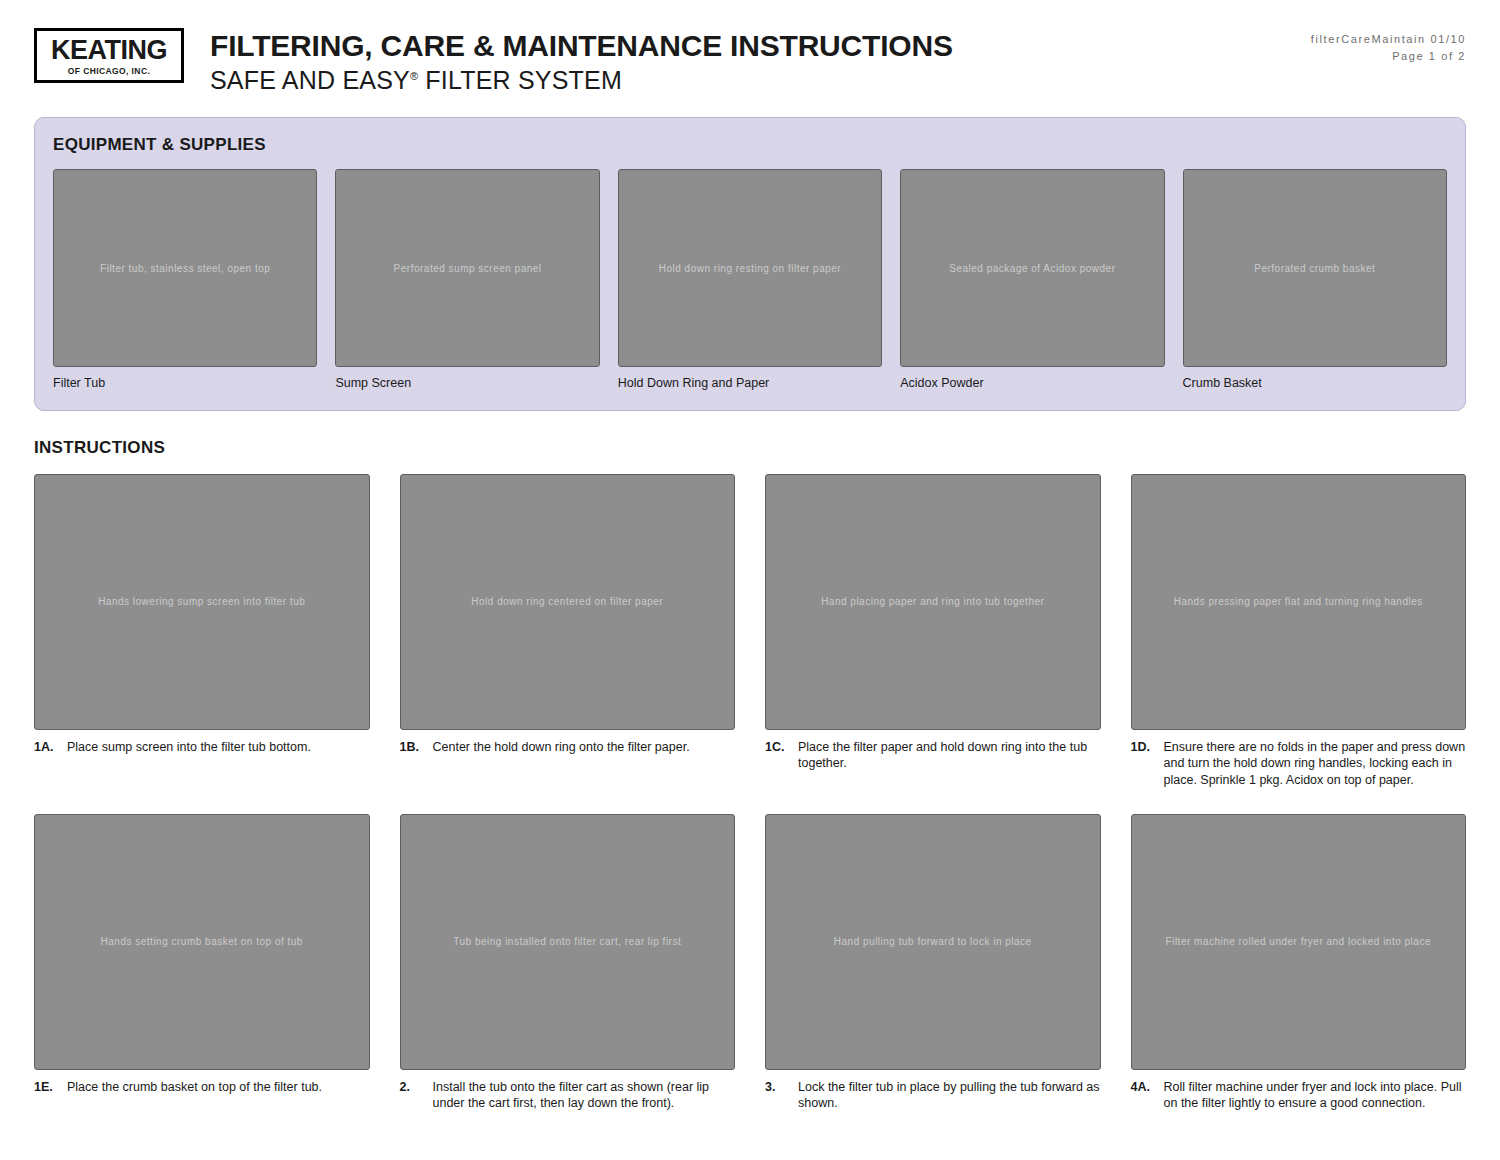KEATING
OF CHICAGO, INC.
FILTERING, CARE & MAINTENANCE INSTRUCTIONS
SAFE AND EASY® FILTER SYSTEM
filterCareMaintain 01/10
Page 1 of 2
EQUIPMENT & SUPPLIES
Filter tub, stainless steel, open top
Filter Tub
Perforated sump screen panel
Sump Screen
Hold down ring resting on filter paper
Hold Down Ring and Paper
Sealed package of Acidox powder
Acidox Powder
Perforated crumb basket
Crumb Basket
INSTRUCTIONS
Hands lowering sump screen into filter tub
1A. Place sump screen into the filter tub bottom.
Hold down ring centered on filter paper
1B. Center the hold down ring onto the filter paper.
Hand placing paper and ring into tub together
1C. Place the filter paper and hold down ring into the tub together.
Hands pressing paper flat and turning ring handles
1D. Ensure there are no folds in the paper and press down and turn the hold down ring handles, locking each in place. Sprinkle 1 pkg. Acidox on top of paper.
Hands setting crumb basket on top of tub
1E. Place the crumb basket on top of the filter tub.
Tub being installed onto filter cart, rear lip first
2. Install the tub onto the filter cart as shown (rear lip under the cart first, then lay down the front).
Hand pulling tub forward to lock in place
3. Lock the filter tub in place by pulling the tub forward as shown.
Filter machine rolled under fryer and locked into place
4A. Roll filter machine under fryer and lock into place. Pull on the filter lightly to ensure a good connection.